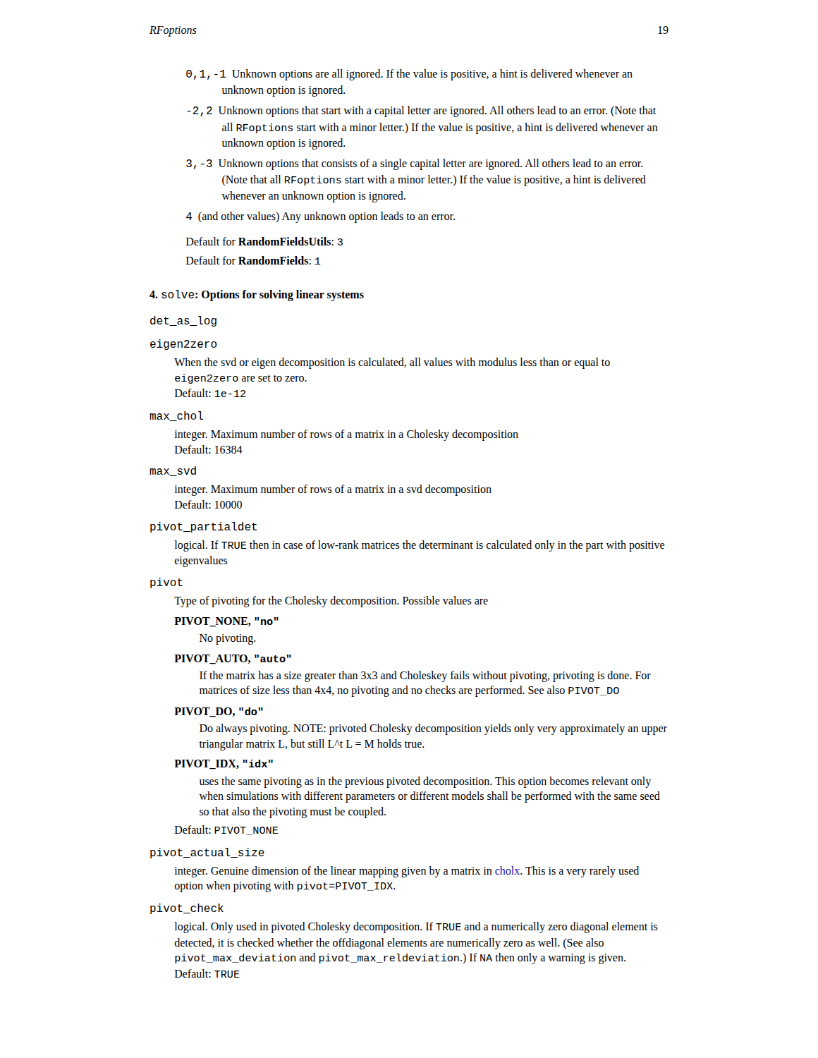RFoptions 19
0,1,-1 Unknown options are all ignored. If the value is positive, a hint is delivered whenever an unknown option is ignored.
-2,2 Unknown options that start with a capital letter are ignored. All others lead to an error. (Note that all RFoptions start with a minor letter.) If the value is positive, a hint is delivered whenever an unknown option is ignored.
3,-3 Unknown options that consists of a single capital letter are ignored. All others lead to an error. (Note that all RFoptions start with a minor letter.) If the value is positive, a hint is delivered whenever an unknown option is ignored.
4 (and other values) Any unknown option leads to an error.
Default for RandomFieldsUtils: 3
Default for RandomFields: 1
4. solve: Options for solving linear systems
det_as_log
eigen2zero
When the svd or eigen decomposition is calculated, all values with modulus less than or equal to eigen2zero are set to zero.
Default: 1e-12
max_chol
integer. Maximum number of rows of a matrix in a Cholesky decomposition
Default: 16384
max_svd
integer. Maximum number of rows of a matrix in a svd decomposition
Default: 10000
pivot_partialdet
logical. If TRUE then in case of low-rank matrices the determinant is calculated only in the part with positive eigenvalues
pivot
Type of pivoting for the Cholesky decomposition. Possible values are
PIVOT_NONE, "no"
No pivoting.
PIVOT_AUTO, "auto"
If the matrix has a size greater than 3x3 and Choleskey fails without pivoting, privoting is done. For matrices of size less than 4x4, no pivoting and no checks are performed. See also PIVOT_DO
PIVOT_DO, "do"
Do always pivoting. NOTE: privoted Cholesky decomposition yields only very approximately an upper triangular matrix L, but still L^t L = M holds true.
PIVOT_IDX, "idx"
uses the same pivoting as in the previous pivoted decomposition. This option becomes relevant only when simulations with different parameters or different models shall be performed with the same seed so that also the pivoting must be coupled.
Default: PIVOT_NONE
pivot_actual_size
integer. Genuine dimension of the linear mapping given by a matrix in cholx. This is a very rarely used option when pivoting with pivot=PIVOT_IDX.
pivot_check
logical. Only used in pivoted Cholesky decomposition. If TRUE and a numerically zero diagonal element is detected, it is checked whether the offdiagonal elements are numerically zero as well. (See also pivot_max_deviation and pivot_max_reldeviation.) If NA then only a warning is given.
Default: TRUE